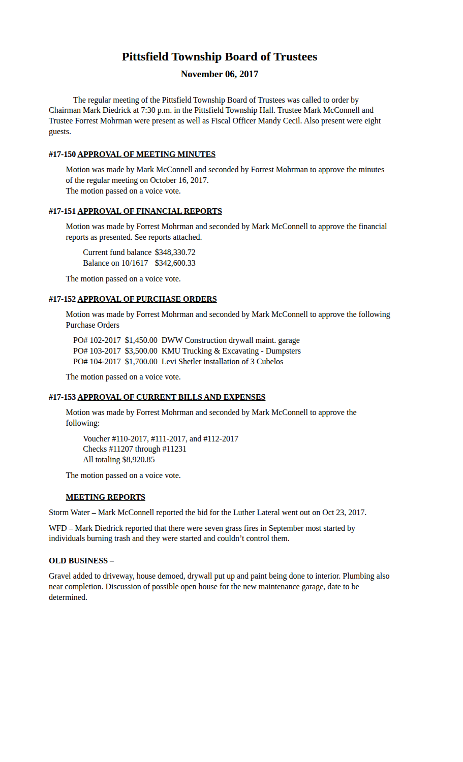Pittsfield Township Board of Trustees
November 06, 2017
The regular meeting of the Pittsfield Township Board of Trustees was called to order by Chairman Mark Diedrick at 7:30 p.m. in the Pittsfield Township Hall. Trustee Mark McConnell and Trustee Forrest Mohrman were present as well as Fiscal Officer Mandy Cecil. Also present were eight guests.
#17-150 APPROVAL OF MEETING MINUTES
Motion was made by Mark McConnell and seconded by Forrest Mohrman to approve the minutes of the regular meeting on October 16, 2017.
The motion passed on a voice vote.
#17-151 APPROVAL OF FINANCIAL REPORTS
Motion was made by Forrest Mohrman and seconded by Mark McConnell to approve the financial reports as presented. See reports attached.
| Current fund balance | $348,330.72 |
| Balance on 10/1617 | $342,600.33 |
The motion passed on a voice vote.
#17-152 APPROVAL OF PURCHASE ORDERS
Motion was made by Forrest Mohrman and seconded by Mark McConnell to approve the following Purchase Orders
| PO# 102-2017 | $1,450.00 | DWW Construction drywall maint. garage |
| PO# 103-2017 | $3,500.00 | KMU Trucking & Excavating - Dumpsters |
| PO# 104-2017 | $1,700.00 | Levi Shetler installation of 3 Cubelos |
The motion passed on a voice vote.
#17-153 APPROVAL OF CURRENT BILLS AND EXPENSES
Motion was made by Forrest Mohrman and seconded by Mark McConnell to approve the following:
Voucher #110-2017, #111-2017, and #112-2017
Checks #11207 through #11231
All totaling $8,920.85
The motion passed on a voice vote.
MEETING REPORTS
Storm Water – Mark McConnell reported the bid for the Luther Lateral went out on Oct 23, 2017.
WFD – Mark Diedrick reported that there were seven grass fires in September most started by individuals burning trash and they were started and couldn’t control them.
OLD BUSINESS –
Gravel added to driveway, house demoed, drywall put up and paint being done to interior. Plumbing also near completion. Discussion of possible open house for the new maintenance garage, date to be determined.